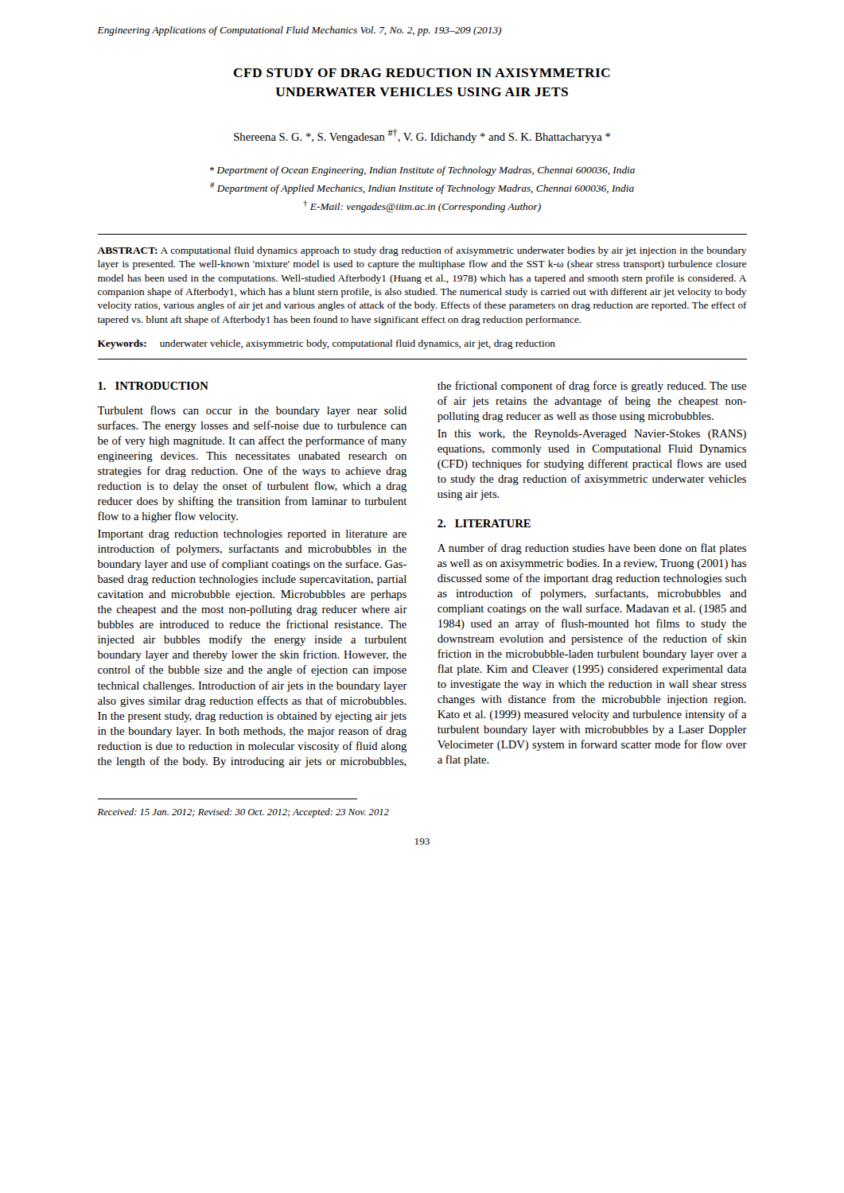Engineering Applications of Computational Fluid Mechanics Vol. 7, No. 2, pp. 193–209 (2013)
CFD STUDY OF DRAG REDUCTION IN AXISYMMETRIC
UNDERWATER VEHICLES USING AIR JETS
Shereena S. G. *, S. Vengadesan #†, V. G. Idichandy * and S. K. Bhattacharyya *
* Department of Ocean Engineering, Indian Institute of Technology Madras, Chennai 600036, India
# Department of Applied Mechanics, Indian Institute of Technology Madras, Chennai 600036, India
† E-Mail: vengades@iitm.ac.in (Corresponding Author)
ABSTRACT: A computational fluid dynamics approach to study drag reduction of axisymmetric underwater bodies by air jet injection in the boundary layer is presented. The well-known 'mixture' model is used to capture the multiphase flow and the SST k-ω (shear stress transport) turbulence closure model has been used in the computations. Well-studied Afterbody1 (Huang et al., 1978) which has a tapered and smooth stern profile is considered. A companion shape of Afterbody1, which has a blunt stern profile, is also studied. The numerical study is carried out with different air jet velocity to body velocity ratios, various angles of air jet and various angles of attack of the body. Effects of these parameters on drag reduction are reported. The effect of tapered vs. blunt aft shape of Afterbody1 has been found to have significant effect on drag reduction performance.
Keywords: underwater vehicle, axisymmetric body, computational fluid dynamics, air jet, drag reduction
1. INTRODUCTION
Turbulent flows can occur in the boundary layer near solid surfaces. The energy losses and self-noise due to turbulence can be of very high magnitude. It can affect the performance of many engineering devices. This necessitates unabated research on strategies for drag reduction. One of the ways to achieve drag reduction is to delay the onset of turbulent flow, which a drag reducer does by shifting the transition from laminar to turbulent flow to a higher flow velocity.
Important drag reduction technologies reported in literature are introduction of polymers, surfactants and microbubbles in the boundary layer and use of compliant coatings on the surface. Gas-based drag reduction technologies include supercavitation, partial cavitation and microbubble ejection. Microbubbles are perhaps the cheapest and the most non-polluting drag reducer where air bubbles are introduced to reduce the frictional resistance. The injected air bubbles modify the energy inside a turbulent boundary layer and thereby lower the skin friction. However, the control of the bubble size and the angle of ejection can impose technical challenges. Introduction of air jets in the boundary layer also gives similar drag reduction effects as that of microbubbles. In the present study, drag reduction is obtained by ejecting air jets in the boundary layer. In both methods, the major reason of drag reduction is due to reduction in molecular viscosity of fluid along the length of the body. By introducing air jets or microbubbles, the frictional component of drag force is greatly reduced. The use of air jets retains the advantage of being the cheapest non-polluting drag reducer as well as those using microbubbles.
In this work, the Reynolds-Averaged Navier-Stokes (RANS) equations, commonly used in Computational Fluid Dynamics (CFD) techniques for studying different practical flows are used to study the drag reduction of axisymmetric underwater vehicles using air jets.
2. LITERATURE
A number of drag reduction studies have been done on flat plates as well as on axisymmetric bodies. In a review, Truong (2001) has discussed some of the important drag reduction technologies such as introduction of polymers, surfactants, microbubbles and compliant coatings on the wall surface. Madavan et al. (1985 and 1984) used an array of flush-mounted hot films to study the downstream evolution and persistence of the reduction of skin friction in the microbubble-laden turbulent boundary layer over a flat plate. Kim and Cleaver (1995) considered experimental data to investigate the way in which the reduction in wall shear stress changes with distance from the microbubble injection region. Kato et al. (1999) measured velocity and turbulence intensity of a turbulent boundary layer with microbubbles by a Laser Doppler Velocimeter (LDV) system in forward scatter mode for flow over a flat plate.
Received: 15 Jan. 2012; Revised: 30 Oct. 2012; Accepted: 23 Nov. 2012
193